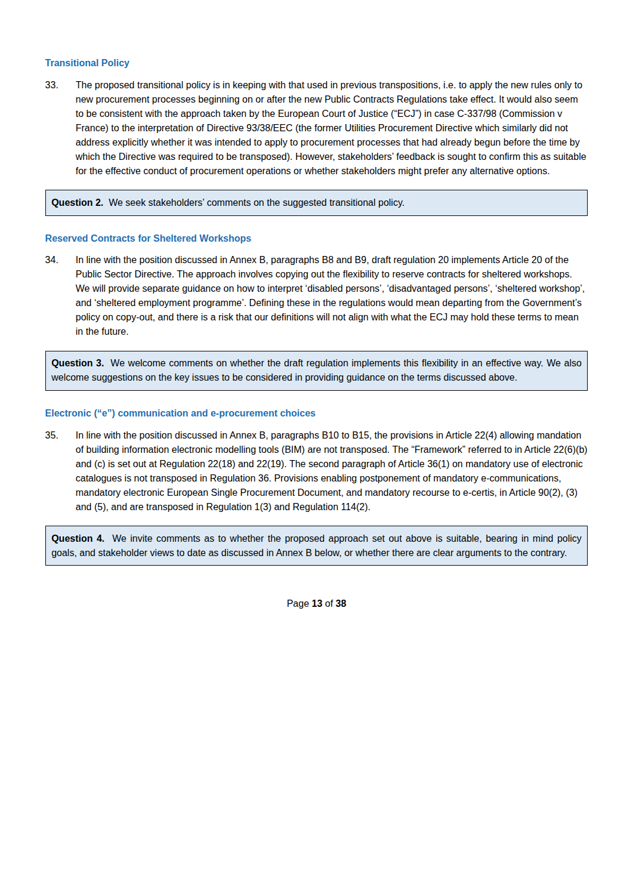Transitional Policy
33.
The proposed transitional policy is in keeping with that used in previous transpositions, i.e. to apply the new rules only to new procurement processes beginning on or after the new Public Contracts Regulations take effect. It would also seem to be consistent with the approach taken by the European Court of Justice (“ECJ”) in case C-337/98 (Commission v France) to the interpretation of Directive 93/38/EEC (the former Utilities Procurement Directive which similarly did not address explicitly whether it was intended to apply to procurement processes that had already begun before the time by which the Directive was required to be transposed). However, stakeholders’ feedback is sought to confirm this as suitable for the effective conduct of procurement operations or whether stakeholders might prefer any alternative options.
Question 2. We seek stakeholders’ comments on the suggested transitional policy.
Reserved Contracts for Sheltered Workshops
34.
In line with the position discussed in Annex B, paragraphs B8 and B9, draft regulation 20 implements Article 20 of the Public Sector Directive. The approach involves copying out the flexibility to reserve contracts for sheltered workshops. We will provide separate guidance on how to interpret ‘disabled persons’, ‘disadvantaged persons’, ‘sheltered workshop’, and ‘sheltered employment programme’. Defining these in the regulations would mean departing from the Government’s policy on copy-out, and there is a risk that our definitions will not align with what the ECJ may hold these terms to mean in the future.
Question 3. We welcome comments on whether the draft regulation implements this flexibility in an effective way. We also welcome suggestions on the key issues to be considered in providing guidance on the terms discussed above.
Electronic (“e”) communication and e-procurement choices
35.
In line with the position discussed in Annex B, paragraphs B10 to B15, the provisions in Article 22(4) allowing mandation of building information electronic modelling tools (BIM) are not transposed. The “Framework” referred to in Article 22(6)(b) and (c) is set out at Regulation 22(18) and 22(19). The second paragraph of Article 36(1) on mandatory use of electronic catalogues is not transposed in Regulation 36. Provisions enabling postponement of mandatory e-communications, mandatory electronic European Single Procurement Document, and mandatory recourse to e-certis, in Article 90(2), (3) and (5), and are transposed in Regulation 1(3) and Regulation 114(2).
Question 4. We invite comments as to whether the proposed approach set out above is suitable, bearing in mind policy goals, and stakeholder views to date as discussed in Annex B below, or whether there are clear arguments to the contrary.
Page 13 of 38